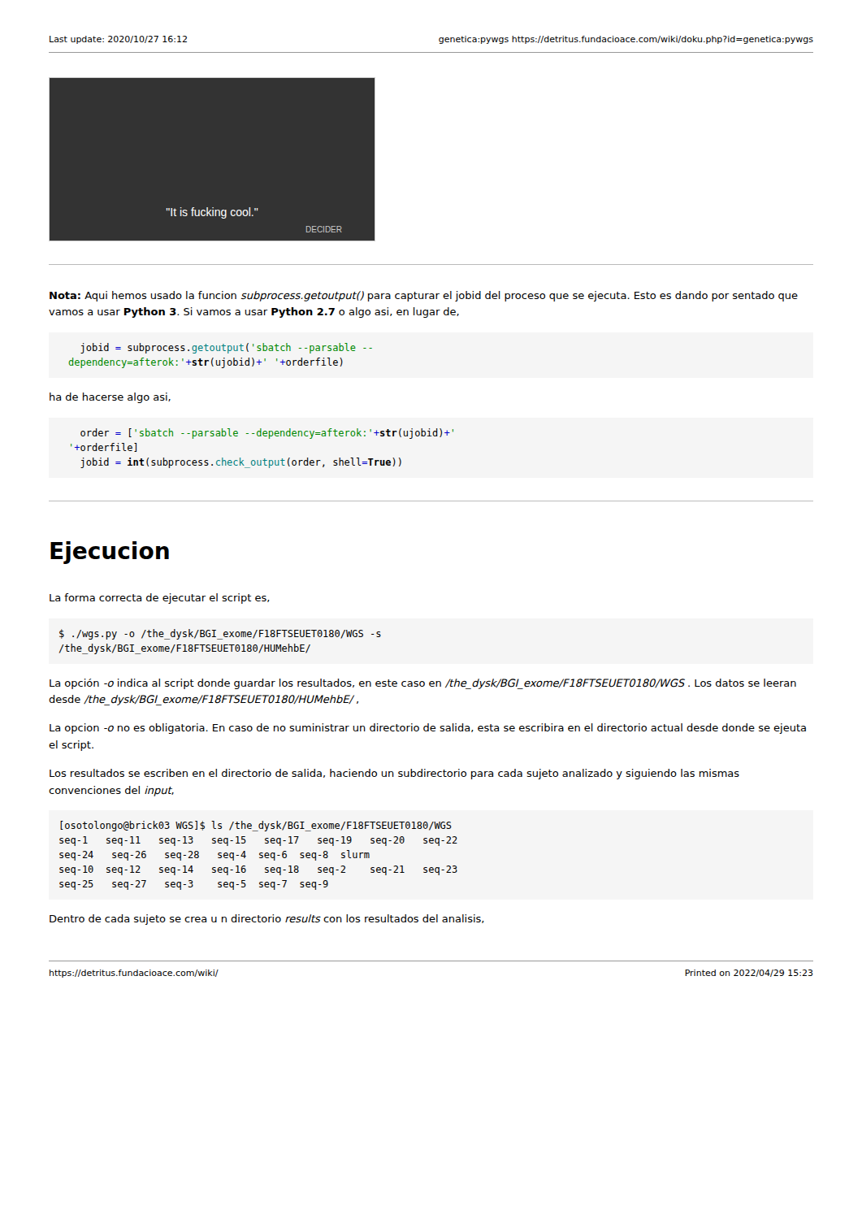Last update: 2020/10/27 16:12
genetica:pywgs https://detritus.fundacioace.com/wiki/doku.php?id=genetica:pywgs
Nota: Aqui hemos usado la funcion subprocess.getoutput() para capturar el jobid del proceso que se ejecuta. Esto es dando por sentado que vamos a usar Python 3. Si vamos a usar Python 2.7 o algo asi, en lugar de,
  jobid = subprocess.getoutput('sbatch --parsable --
dependency=afterok:'+str(ujobid)+' '+orderfile)
ha de hacerse algo asi,
  order = ['sbatch --parsable --dependency=afterok:'+str(ujobid)+'
'+orderfile]
  jobid = int(subprocess.check_output(order, shell=True))
Ejecucion
La forma correcta de ejecutar el script es,
$ ./wgs.py -o /the_dysk/BGI_exome/F18FTSEUET0180/WGS -s
/the_dysk/BGI_exome/F18FTSEUET0180/HUMehbE/
La opción -o indica al script donde guardar los resultados, en este caso en /the_dysk/BGI_exome/F18FTSEUET0180/WGS . Los datos se leeran desde /the_dysk/BGI_exome/F18FTSEUET0180/HUMehbE/ ,
La opcion -o no es obligatoria. En caso de no suministrar un directorio de salida, esta se escribira en el directorio actual desde donde se ejeuta el script.
Los resultados se escriben en el directorio de salida, haciendo un subdirectorio para cada sujeto analizado y siguiendo las mismas convenciones del input,
[osotolongo@brick03 WGS]$ ls /the_dysk/BGI_exome/F18FTSEUET0180/WGS
seq-1   seq-11   seq-13   seq-15   seq-17   seq-19   seq-20   seq-22
seq-24   seq-26   seq-28   seq-4  seq-6  seq-8  slurm
seq-10  seq-12   seq-14   seq-16   seq-18   seq-2    seq-21   seq-23
seq-25   seq-27   seq-3    seq-5  seq-7  seq-9
Dentro de cada sujeto se crea u n directorio results con los resultados del analisis,
https://detritus.fundacioace.com/wiki/
Printed on 2022/04/29 15:23